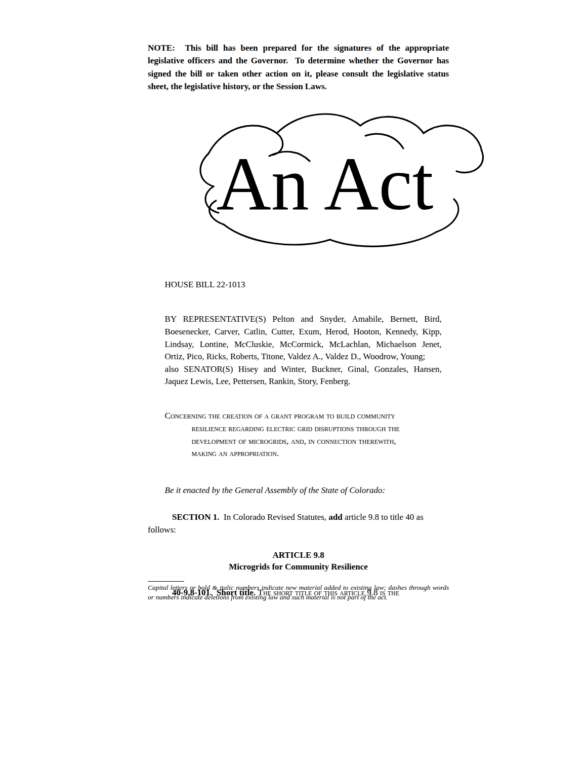NOTE: This bill has been prepared for the signatures of the appropriate legislative officers and the Governor. To determine whether the Governor has signed the bill or taken other action on it, please consult the legislative status sheet, the legislative history, or the Session Laws.
An Act
HOUSE BILL 22-1013
BY REPRESENTATIVE(S) Pelton and Snyder, Amabile, Bernett, Bird, Boesenecker, Carver, Catlin, Cutter, Exum, Herod, Hooton, Kennedy, Kipp, Lindsay, Lontine, McCluskie, McCormick, McLachlan, Michaelson Jenet, Ortiz, Pico, Ricks, Roberts, Titone, Valdez A., Valdez D., Woodrow, Young;
also SENATOR(S) Hisey and Winter, Buckner, Ginal, Gonzales, Hansen, Jaquez Lewis, Lee, Pettersen, Rankin, Story, Fenberg.
Concerning the creation of a grant program to build community
resilience regarding electric grid disruptions through the
development of microgrids, and, in connection therewith,
making an appropriation.
Be it enacted by the General Assembly of the State of Colorado:
SECTION 1. In Colorado Revised Statutes, add article 9.8 to title 40 as follows:
ARTICLE 9.8
Microgrids for Community Resilience
40-9.8-101. Short title. The short title of this article 9.8 is the
Capital letters or bold & italic numbers indicate new material added to existing law; dashes through words or numbers indicate deletions from existing law and such material is not part of the act.